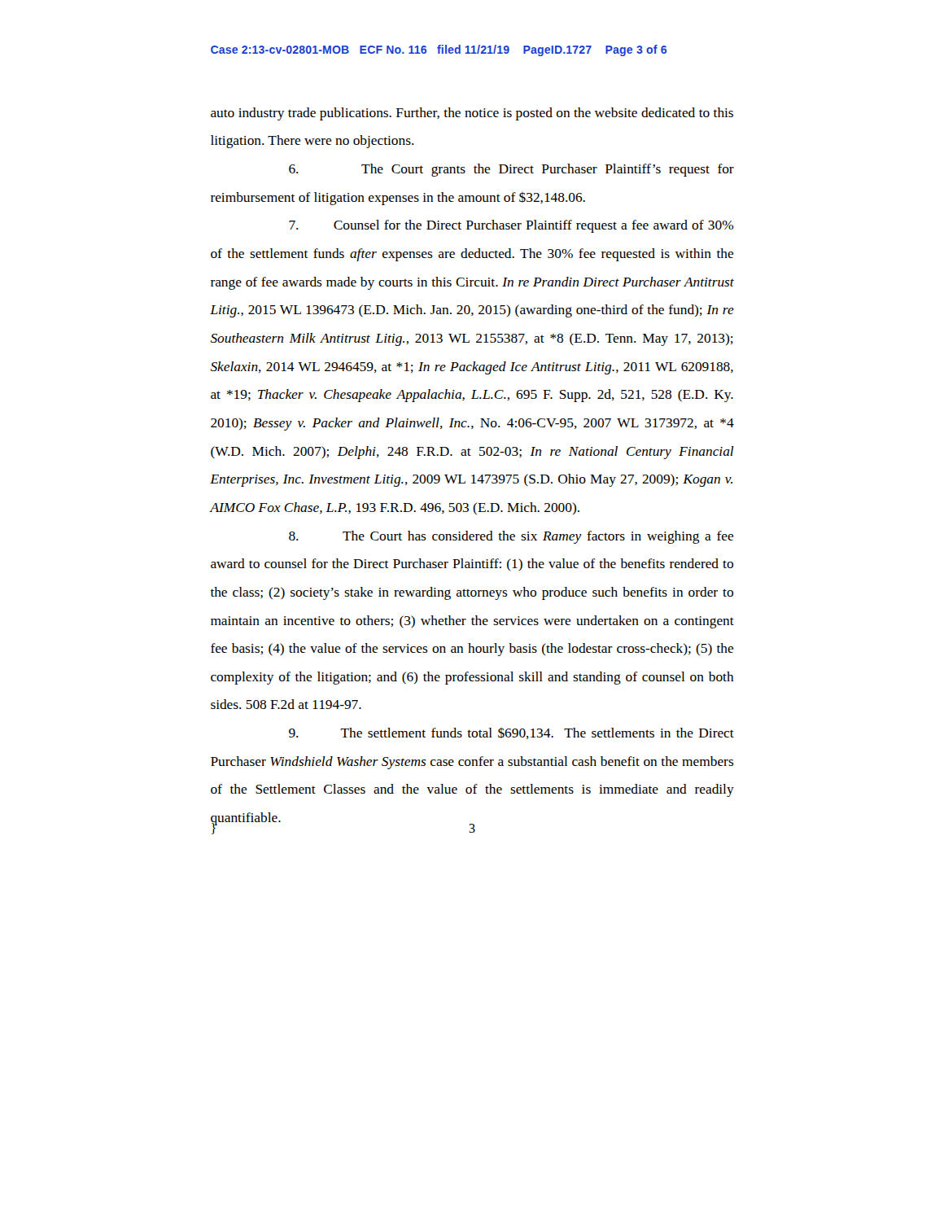Case 2:13-cv-02801-MOB ECF No. 116 filed 11/21/19 PageID.1727 Page 3 of 6
auto industry trade publications. Further, the notice is posted on the website dedicated to this litigation. There were no objections.
6. The Court grants the Direct Purchaser Plaintiff’s request for reimbursement of litigation expenses in the amount of $32,148.06.
7. Counsel for the Direct Purchaser Plaintiff request a fee award of 30% of the settlement funds after expenses are deducted. The 30% fee requested is within the range of fee awards made by courts in this Circuit. In re Prandin Direct Purchaser Antitrust Litig., 2015 WL 1396473 (E.D. Mich. Jan. 20, 2015) (awarding one-third of the fund); In re Southeastern Milk Antitrust Litig., 2013 WL 2155387, at *8 (E.D. Tenn. May 17, 2013); Skelaxin, 2014 WL 2946459, at *1; In re Packaged Ice Antitrust Litig., 2011 WL 6209188, at *19; Thacker v. Chesapeake Appalachia, L.L.C., 695 F. Supp. 2d, 521, 528 (E.D. Ky. 2010); Bessey v. Packer and Plainwell, Inc., No. 4:06-CV-95, 2007 WL 3173972, at *4 (W.D. Mich. 2007); Delphi, 248 F.R.D. at 502-03; In re National Century Financial Enterprises, Inc. Investment Litig., 2009 WL 1473975 (S.D. Ohio May 27, 2009); Kogan v. AIMCO Fox Chase, L.P., 193 F.R.D. 496, 503 (E.D. Mich. 2000).
8. The Court has considered the six Ramey factors in weighing a fee award to counsel for the Direct Purchaser Plaintiff: (1) the value of the benefits rendered to the class; (2) society’s stake in rewarding attorneys who produce such benefits in order to maintain an incentive to others; (3) whether the services were undertaken on a contingent fee basis; (4) the value of the services on an hourly basis (the lodestar cross-check); (5) the complexity of the litigation; and (6) the professional skill and standing of counsel on both sides. 508 F.2d at 1194-97.
9. The settlement funds total $690,134. The settlements in the Direct Purchaser Windshield Washer Systems case confer a substantial cash benefit on the members of the Settlement Classes and the value of the settlements is immediate and readily quantifiable.
}
3